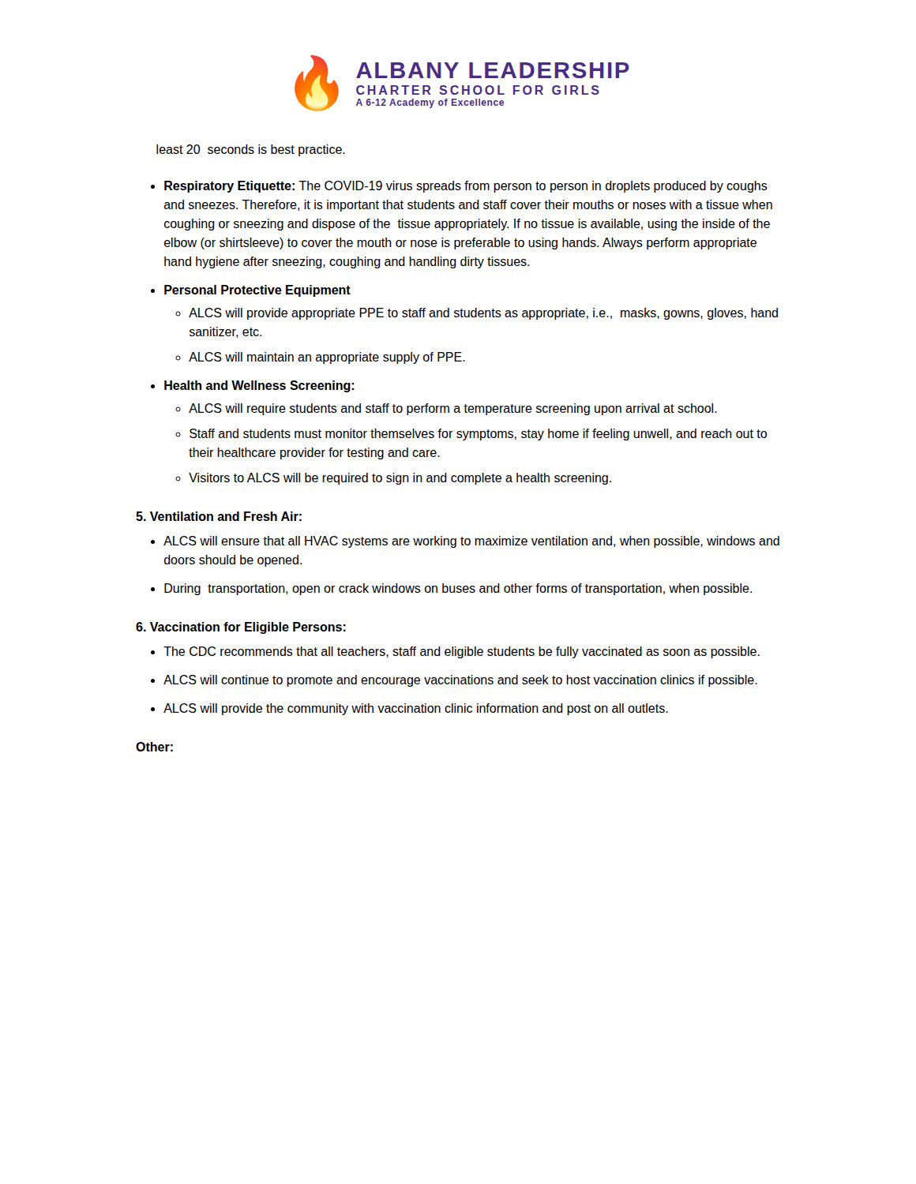🔥
ALBANY LEADERSHIP
CHARTER SCHOOL FOR GIRLS
A 6-12 Academy of Excellence
least 20 seconds is best practice.
Respiratory Etiquette: The COVID-19 virus spreads from person to person in droplets produced by coughs and sneezes. Therefore, it is important that students and staff cover their mouths or noses with a tissue when coughing or sneezing and dispose of the tissue appropriately. If no tissue is available, using the inside of the elbow (or shirtsleeve) to cover the mouth or nose is preferable to using hands. Always perform appropriate hand hygiene after sneezing, coughing and handling dirty tissues.
Personal Protective Equipment
ALCS will provide appropriate PPE to staff and students as appropriate, i.e., masks, gowns, gloves, hand sanitizer, etc.
ALCS will maintain an appropriate supply of PPE.
Health and Wellness Screening:
ALCS will require students and staff to perform a temperature screening upon arrival at school.
Staff and students must monitor themselves for symptoms, stay home if feeling unwell, and reach out to their healthcare provider for testing and care.
Visitors to ALCS will be required to sign in and complete a health screening.
5. Ventilation and Fresh Air:
ALCS will ensure that all HVAC systems are working to maximize ventilation and, when possible, windows and doors should be opened.
During transportation, open or crack windows on buses and other forms of transportation, when possible.
6. Vaccination for Eligible Persons:
The CDC recommends that all teachers, staff and eligible students be fully vaccinated as soon as possible.
ALCS will continue to promote and encourage vaccinations and seek to host vaccination clinics if possible.
ALCS will provide the community with vaccination clinic information and post on all outlets.
Other: